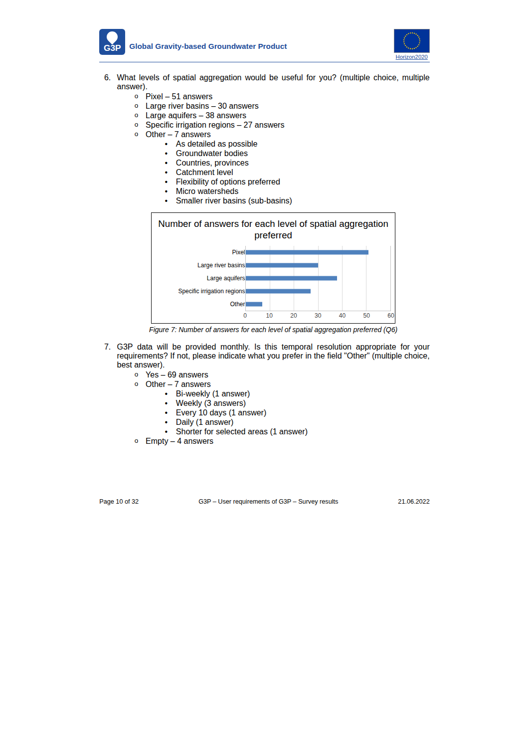G3P
Global Gravity-based Groundwater Product
Horizon2020
What levels of spatial aggregation would be useful for you? (multiple choice, multiple answer).
Pixel – 51 answers
Large river basins – 30 answers
Large aquifers – 38 answers
Specific irrigation regions – 27 answers
Other – 7 answers
As detailed as possible
Groundwater bodies
Countries, provinces
Catchment level
Flexibility of options preferred
Micro watersheds
Smaller river basins (sub-basins)
Number of answers for each level of spatial aggregation preferred
| Pixel | |
| Large river basins | |
| Large aquifers | |
| Specific irrigation regions | |
| Other | |
| | 0 10 20 30 40 50 60 |
Figure 7: Number of answers for each level of spatial aggregation preferred (Q6)
G3P data will be provided monthly. Is this temporal resolution appropriate for your requirements? If not, please indicate what you prefer in the field "Other" (multiple choice, best answer).
Yes – 69 answers
Other – 7 answers
Bi-weekly (1 answer)
Weekly (3 answers)
Every 10 days (1 answer)
Daily (1 answer)
Shorter for selected areas (1 answer)
Empty – 4 answers
Page 10 of 32
G3P – User requirements of G3P – Survey results
21.06.2022